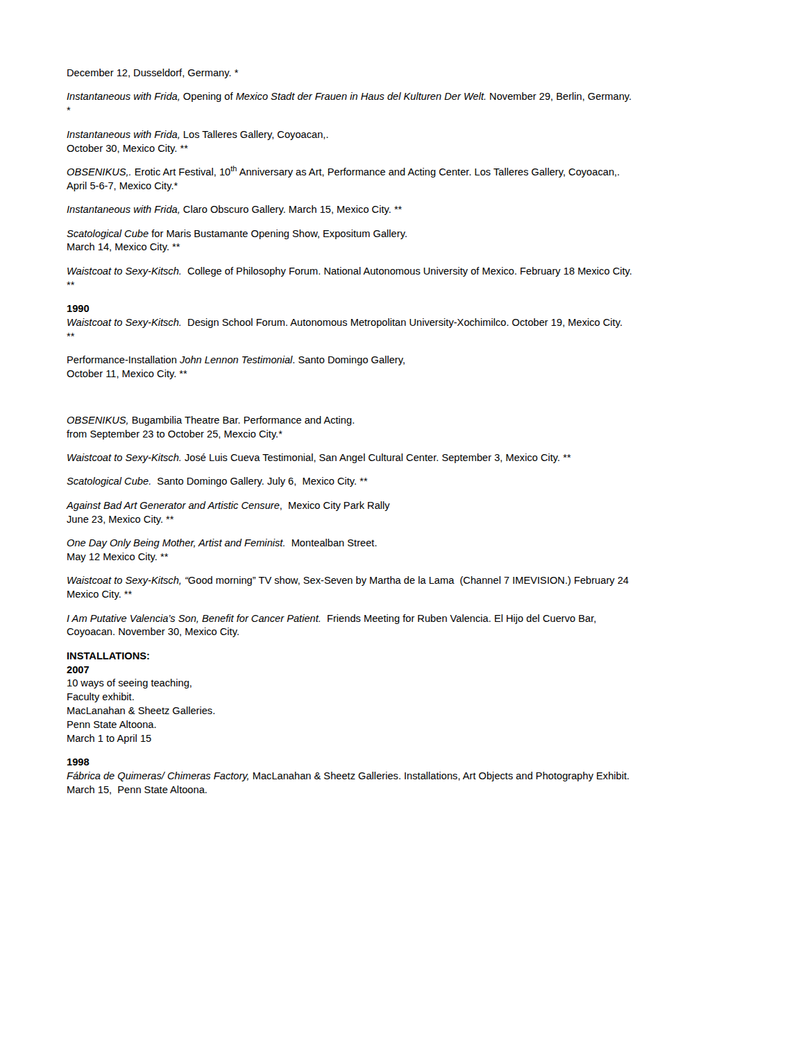December 12, Dusseldorf, Germany. *
Instantaneous with Frida, Opening of Mexico Stadt der Frauen in Haus del Kulturen Der Welt. November 29, Berlin, Germany. *
Instantaneous with Frida, Los Talleres Gallery, Coyoacan,.
October 30, Mexico City. **
OBSENIKUS,. Erotic Art Festival, 10th Anniversary as Art, Performance and Acting Center. Los Talleres Gallery, Coyoacan,. April 5-6-7, Mexico City.*
Instantaneous with Frida, Claro Obscuro Gallery. March 15, Mexico City. **
Scatological Cube for Maris Bustamante Opening Show, Expositum Gallery.
March 14, Mexico City. **
Waistcoat to Sexy-Kitsch. College of Philosophy Forum. National Autonomous University of Mexico. February 18 Mexico City. **
1990
Waistcoat to Sexy-Kitsch. Design School Forum. Autonomous Metropolitan University-Xochimilco. October 19, Mexico City. **
Performance-Installation John Lennon Testimonial. Santo Domingo Gallery,
October 11, Mexico City. **
OBSENIKUS, Bugambilia Theatre Bar. Performance and Acting.
from September 23 to October 25, Mexcio City.*
Waistcoat to Sexy-Kitsch. José Luis Cueva Testimonial, San Angel Cultural Center. September 3, Mexico City. **
Scatological Cube. Santo Domingo Gallery. July 6, Mexico City. **
Against Bad Art Generator and Artistic Censure, Mexico City Park Rally
June 23, Mexico City. **
One Day Only Being Mother, Artist and Feminist. Montealban Street.
May 12 Mexico City. **
Waistcoat to Sexy-Kitsch, “Good morning” TV show, Sex-Seven by Martha de la Lama (Channel 7 IMEVISION.) February 24 Mexico City. **
I Am Putative Valencia’s Son, Benefit for Cancer Patient. Friends Meeting for Ruben Valencia. El Hijo del Cuervo Bar, Coyoacan. November 30, Mexico City.
INSTALLATIONS:
2007
10 ways of seeing teaching,
Faculty exhibit.
MacLanahan & Sheetz Galleries.
Penn State Altoona.
March 1 to April 15
1998
Fábrica de Quimeras/ Chimeras Factory, MacLanahan & Sheetz Galleries. Installations, Art Objects and Photography Exhibit. March 15, Penn State Altoona.